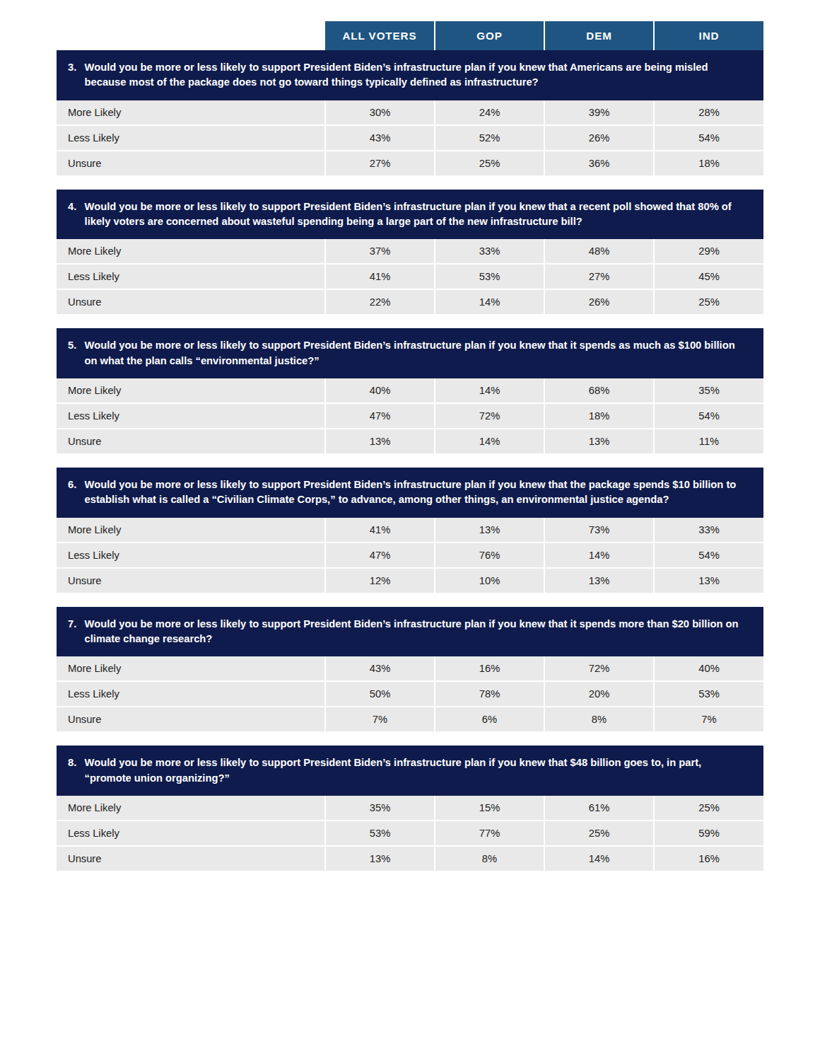| | ALL VOTERS | GOP | DEM | IND |
| --- | --- | --- | --- | --- |
| 3. Would you be more or less likely to support President Biden’s infrastructure plan if you knew that Americans are being misled because most of the package does not go toward things typically defined as infrastructure? |
| More Likely | 30% | 24% | 39% | 28% |
| Less Likely | 43% | 52% | 26% | 54% |
| Unsure | 27% | 25% | 36% | 18% |
| 4. Would you be more or less likely to support President Biden’s infrastructure plan if you knew that a recent poll showed that 80% of likely voters are concerned about wasteful spending being a large part of the new infrastructure bill? |
| More Likely | 37% | 33% | 48% | 29% |
| Less Likely | 41% | 53% | 27% | 45% |
| Unsure | 22% | 14% | 26% | 25% |
| 5. Would you be more or less likely to support President Biden’s infrastructure plan if you knew that it spends as much as $100 billion on what the plan calls “environmental justice?” |
| More Likely | 40% | 14% | 68% | 35% |
| Less Likely | 47% | 72% | 18% | 54% |
| Unsure | 13% | 14% | 13% | 11% |
| 6. Would you be more or less likely to support President Biden’s infrastructure plan if you knew that the package spends $10 billion to establish what is called a “Civilian Climate Corps,” to advance, among other things, an environmental justice agenda? |
| More Likely | 41% | 13% | 73% | 33% |
| Less Likely | 47% | 76% | 14% | 54% |
| Unsure | 12% | 10% | 13% | 13% |
| 7. Would you be more or less likely to support President Biden’s infrastructure plan if you knew that it spends more than $20 billion on climate change research? |
| More Likely | 43% | 16% | 72% | 40% |
| Less Likely | 50% | 78% | 20% | 53% |
| Unsure | 7% | 6% | 8% | 7% |
| 8. Would you be more or less likely to support President Biden’s infrastructure plan if you knew that $48 billion goes to, in part, “promote union organizing?” |
| More Likely | 35% | 15% | 61% | 25% |
| Less Likely | 53% | 77% | 25% | 59% |
| Unsure | 13% | 8% | 14% | 16% |